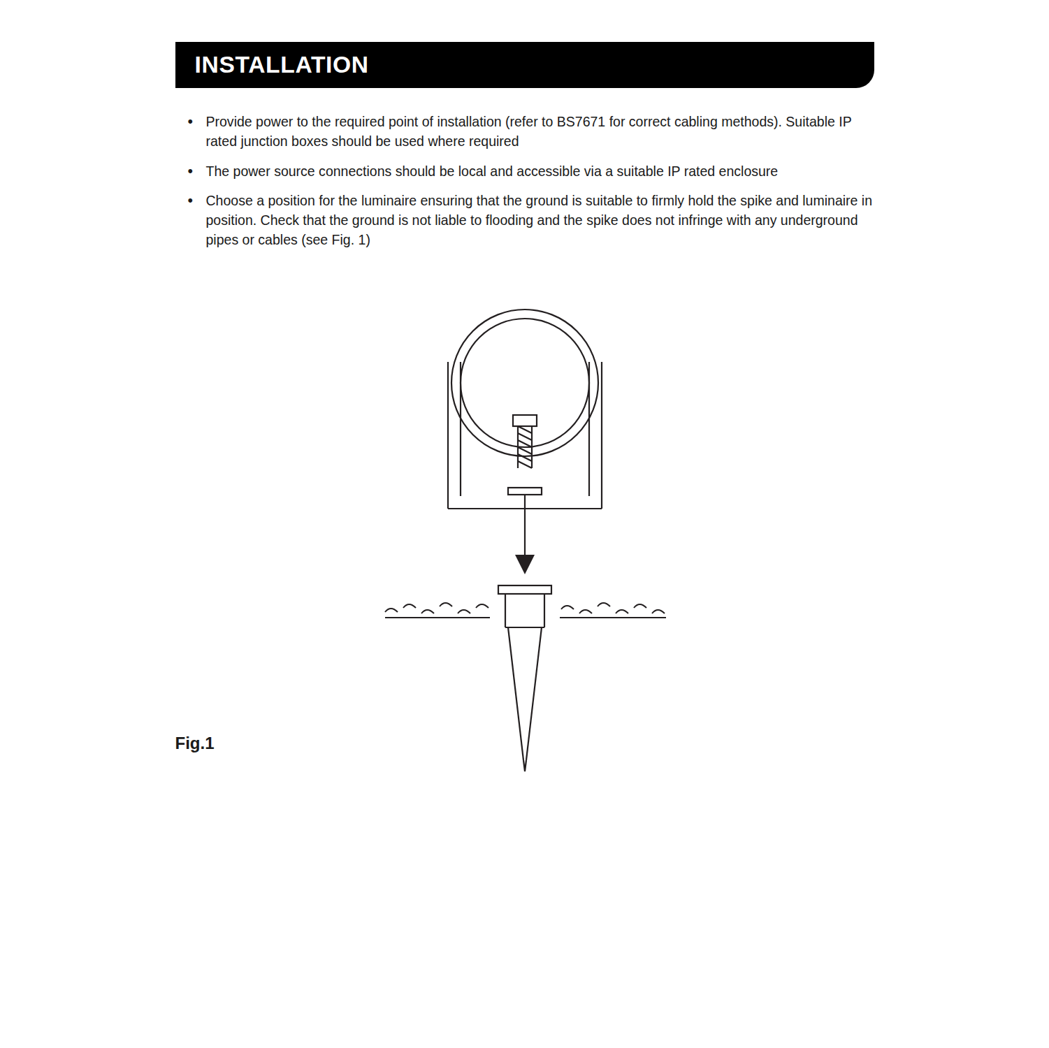INSTALLATION
Provide power to the required point of installation (refer to BS7671 for correct cabling methods). Suitable IP rated junction boxes should be used where required
The power source connections should be local and accessible via a suitable IP rated enclosure
Choose a position for the luminaire ensuring that the ground is suitable to firmly hold the spike and luminaire in position. Check that the ground is not liable to flooding and the spike does not infringe with any underground pipes or cables (see Fig. 1)
Fig.1